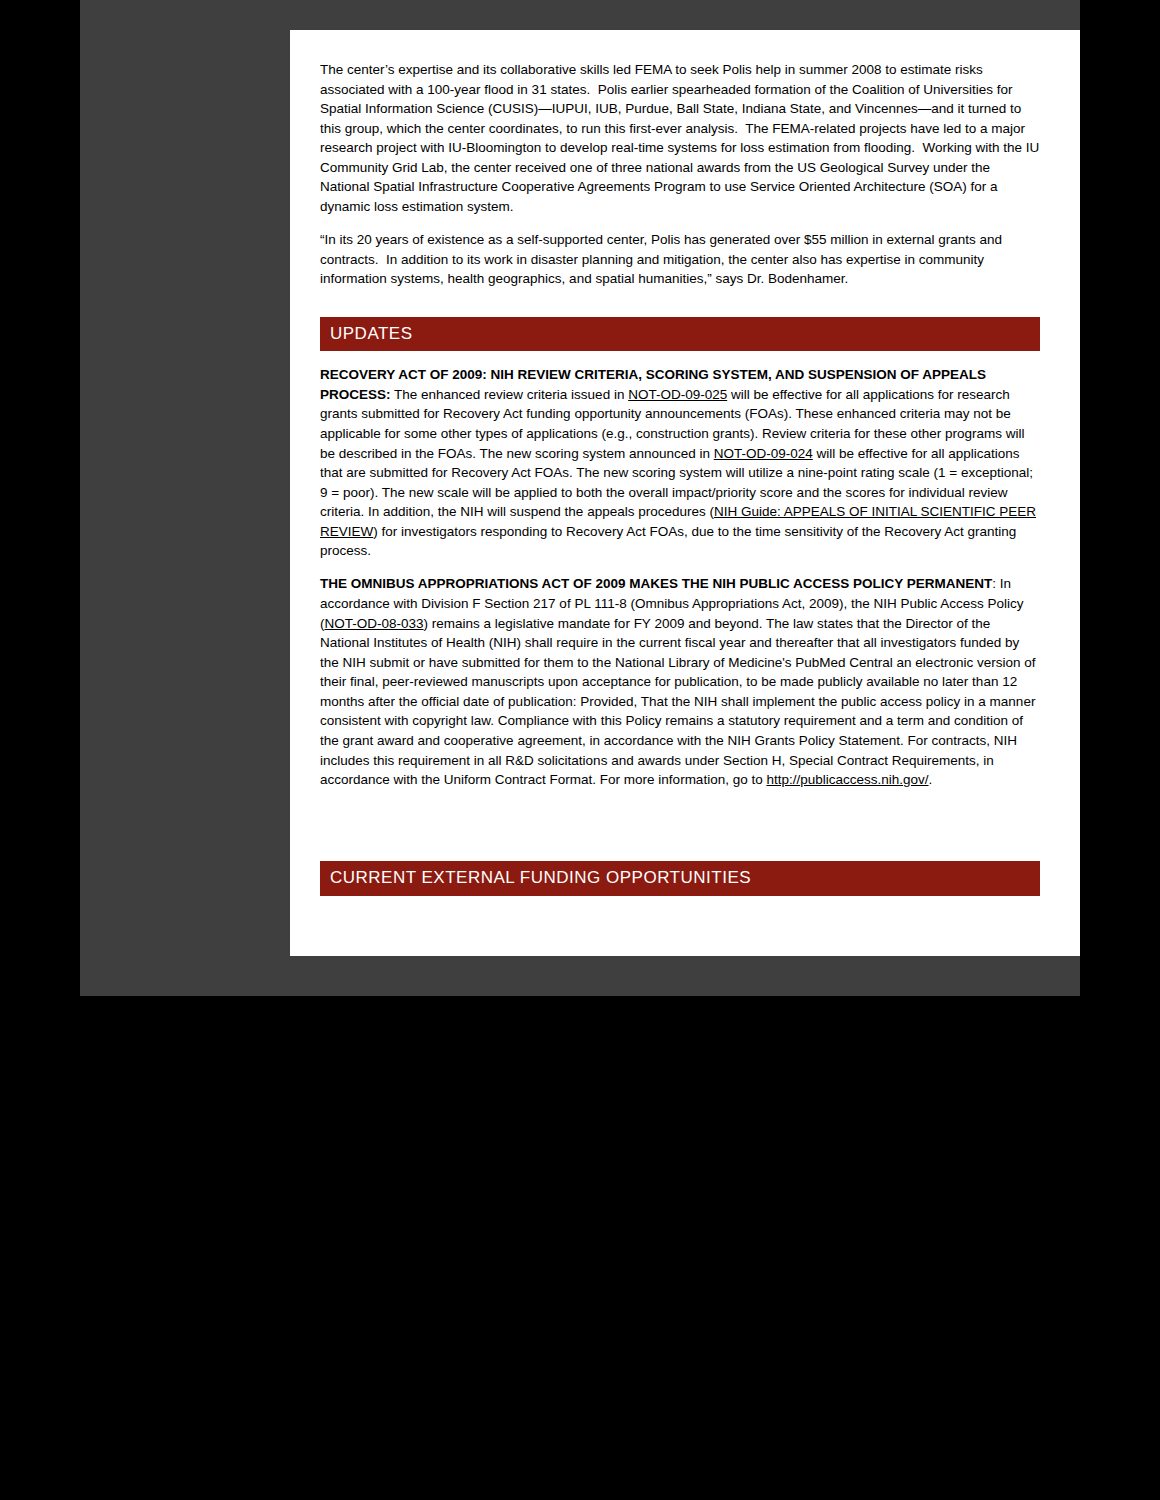The center’s expertise and its collaborative skills led FEMA to seek Polis help in summer 2008 to estimate risks associated with a 100-year flood in 31 states. Polis earlier spearheaded formation of the Coalition of Universities for Spatial Information Science (CUSIS)—IUPUI, IUB, Purdue, Ball State, Indiana State, and Vincennes—and it turned to this group, which the center coordinates, to run this first-ever analysis. The FEMA-related projects have led to a major research project with IU-Bloomington to develop real-time systems for loss estimation from flooding. Working with the IU Community Grid Lab, the center received one of three national awards from the US Geological Survey under the National Spatial Infrastructure Cooperative Agreements Program to use Service Oriented Architecture (SOA) for a dynamic loss estimation system.
“In its 20 years of existence as a self-supported center, Polis has generated over $55 million in external grants and contracts. In addition to its work in disaster planning and mitigation, the center also has expertise in community information systems, health geographics, and spatial humanities,” says Dr. Bodenhamer.
UPDATES
RECOVERY ACT OF 2009: NIH REVIEW CRITERIA, SCORING SYSTEM, AND SUSPENSION OF APPEALS PROCESS: The enhanced review criteria issued in NOT-OD-09-025 will be effective for all applications for research grants submitted for Recovery Act funding opportunity announcements (FOAs). These enhanced criteria may not be applicable for some other types of applications (e.g., construction grants). Review criteria for these other programs will be described in the FOAs. The new scoring system announced in NOT-OD-09-024 will be effective for all applications that are submitted for Recovery Act FOAs. The new scoring system will utilize a nine-point rating scale (1 = exceptional; 9 = poor). The new scale will be applied to both the overall impact/priority score and the scores for individual review criteria. In addition, the NIH will suspend the appeals procedures (NIH Guide: APPEALS OF INITIAL SCIENTIFIC PEER REVIEW) for investigators responding to Recovery Act FOAs, due to the time sensitivity of the Recovery Act granting process.
THE OMNIBUS APPROPRIATIONS ACT OF 2009 MAKES THE NIH PUBLIC ACCESS POLICY PERMANENT: In accordance with Division F Section 217 of PL 111-8 (Omnibus Appropriations Act, 2009), the NIH Public Access Policy (NOT-OD-08-033) remains a legislative mandate for FY 2009 and beyond. The law states that the Director of the National Institutes of Health (NIH) shall require in the current fiscal year and thereafter that all investigators funded by the NIH submit or have submitted for them to the National Library of Medicine's PubMed Central an electronic version of their final, peer-reviewed manuscripts upon acceptance for publication, to be made publicly available no later than 12 months after the official date of publication: Provided, That the NIH shall implement the public access policy in a manner consistent with copyright law. Compliance with this Policy remains a statutory requirement and a term and condition of the grant award and cooperative agreement, in accordance with the NIH Grants Policy Statement. For contracts, NIH includes this requirement in all R&D solicitations and awards under Section H, Special Contract Requirements, in accordance with the Uniform Contract Format. For more information, go to http://publicaccess.nih.gov/.
CURRENT EXTERNAL FUNDING OPPORTUNITIES